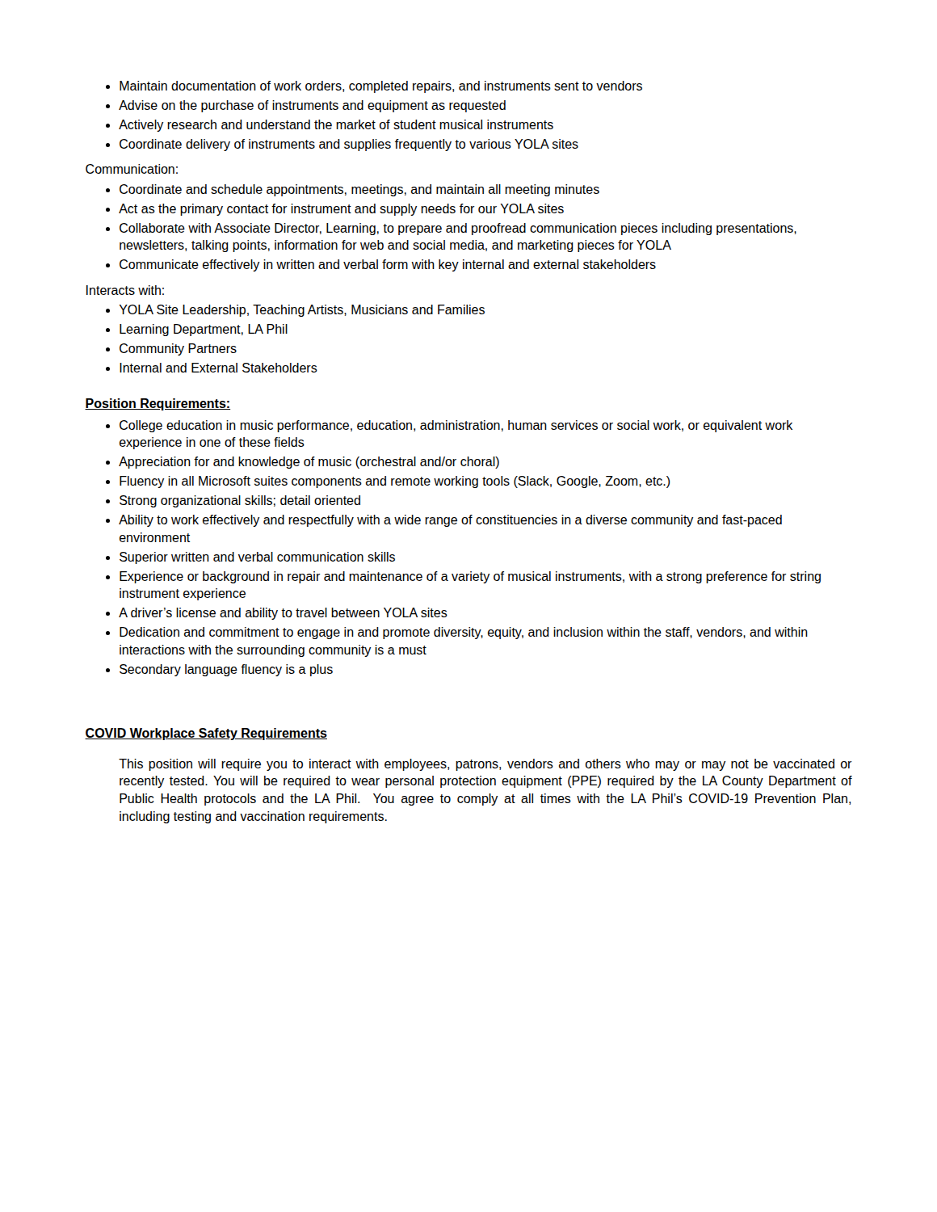Maintain documentation of work orders, completed repairs, and instruments sent to vendors
Advise on the purchase of instruments and equipment as requested
Actively research and understand the market of student musical instruments
Coordinate delivery of instruments and supplies frequently to various YOLA sites
Communication:
Coordinate and schedule appointments, meetings, and maintain all meeting minutes
Act as the primary contact for instrument and supply needs for our YOLA sites
Collaborate with Associate Director, Learning, to prepare and proofread communication pieces including presentations, newsletters, talking points, information for web and social media, and marketing pieces for YOLA
Communicate effectively in written and verbal form with key internal and external stakeholders
Interacts with:
YOLA Site Leadership, Teaching Artists, Musicians and Families
Learning Department, LA Phil
Community Partners
Internal and External Stakeholders
Position Requirements:
College education in music performance, education, administration, human services or social work, or equivalent work experience in one of these fields
Appreciation for and knowledge of music (orchestral and/or choral)
Fluency in all Microsoft suites components and remote working tools (Slack, Google, Zoom, etc.)
Strong organizational skills; detail oriented
Ability to work effectively and respectfully with a wide range of constituencies in a diverse community and fast-paced environment
Superior written and verbal communication skills
Experience or background in repair and maintenance of a variety of musical instruments, with a strong preference for string instrument experience
A driver’s license and ability to travel between YOLA sites
Dedication and commitment to engage in and promote diversity, equity, and inclusion within the staff, vendors, and within interactions with the surrounding community is a must
Secondary language fluency is a plus
COVID Workplace Safety Requirements
This position will require you to interact with employees, patrons, vendors and others who may or may not be vaccinated or recently tested. You will be required to wear personal protection equipment (PPE) required by the LA County Department of Public Health protocols and the LA Phil. You agree to comply at all times with the LA Phil’s COVID-19 Prevention Plan, including testing and vaccination requirements.